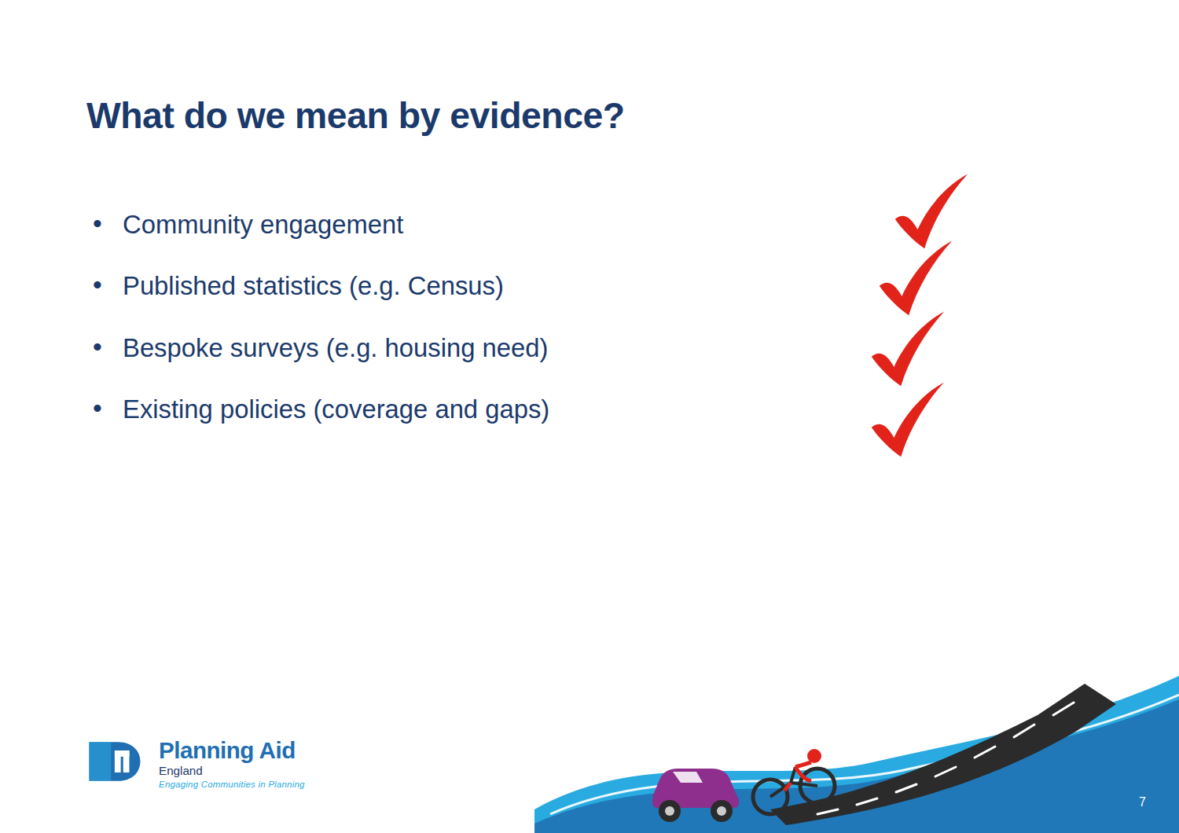What do we mean by evidence?
Community engagement
Published statistics (e.g. Census)
Bespoke surveys (e.g. housing need)
Existing policies (coverage and gaps)
7
Planning Aid England Engaging Communities in Planning